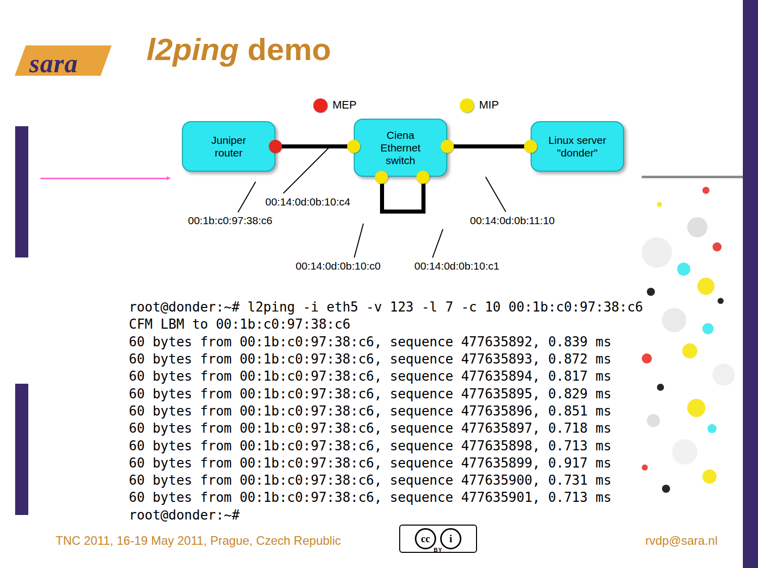sara
l2ping demo
MEP
MIP
Juniper
router
Ciena
Ethernet
switch
Linux server
"donder"
00:1b:c0:97:38:c6
00:14:0d:0b:10:c4
00:14:0d:0b:10:c0
00:14:0d:0b:10:c1
00:14:0d:0b:11:10
root@donder:~# l2ping -i eth5 -v 123 -l 7 -c 10 00:1b:c0:97:38:c6
CFM LBM to 00:1b:c0:97:38:c6
60 bytes from 00:1b:c0:97:38:c6, sequence 477635892, 0.839 ms
60 bytes from 00:1b:c0:97:38:c6, sequence 477635893, 0.872 ms
60 bytes from 00:1b:c0:97:38:c6, sequence 477635894, 0.817 ms
60 bytes from 00:1b:c0:97:38:c6, sequence 477635895, 0.829 ms
60 bytes from 00:1b:c0:97:38:c6, sequence 477635896, 0.851 ms
60 bytes from 00:1b:c0:97:38:c6, sequence 477635897, 0.718 ms
60 bytes from 00:1b:c0:97:38:c6, sequence 477635898, 0.713 ms
60 bytes from 00:1b:c0:97:38:c6, sequence 477635899, 0.917 ms
60 bytes from 00:1b:c0:97:38:c6, sequence 477635900, 0.731 ms
60 bytes from 00:1b:c0:97:38:c6, sequence 477635901, 0.713 ms
root@donder:~#
TNC 2011, 16-19 May 2011, Prague, Czech Republic
cc i BY
rvdp@sara.nl